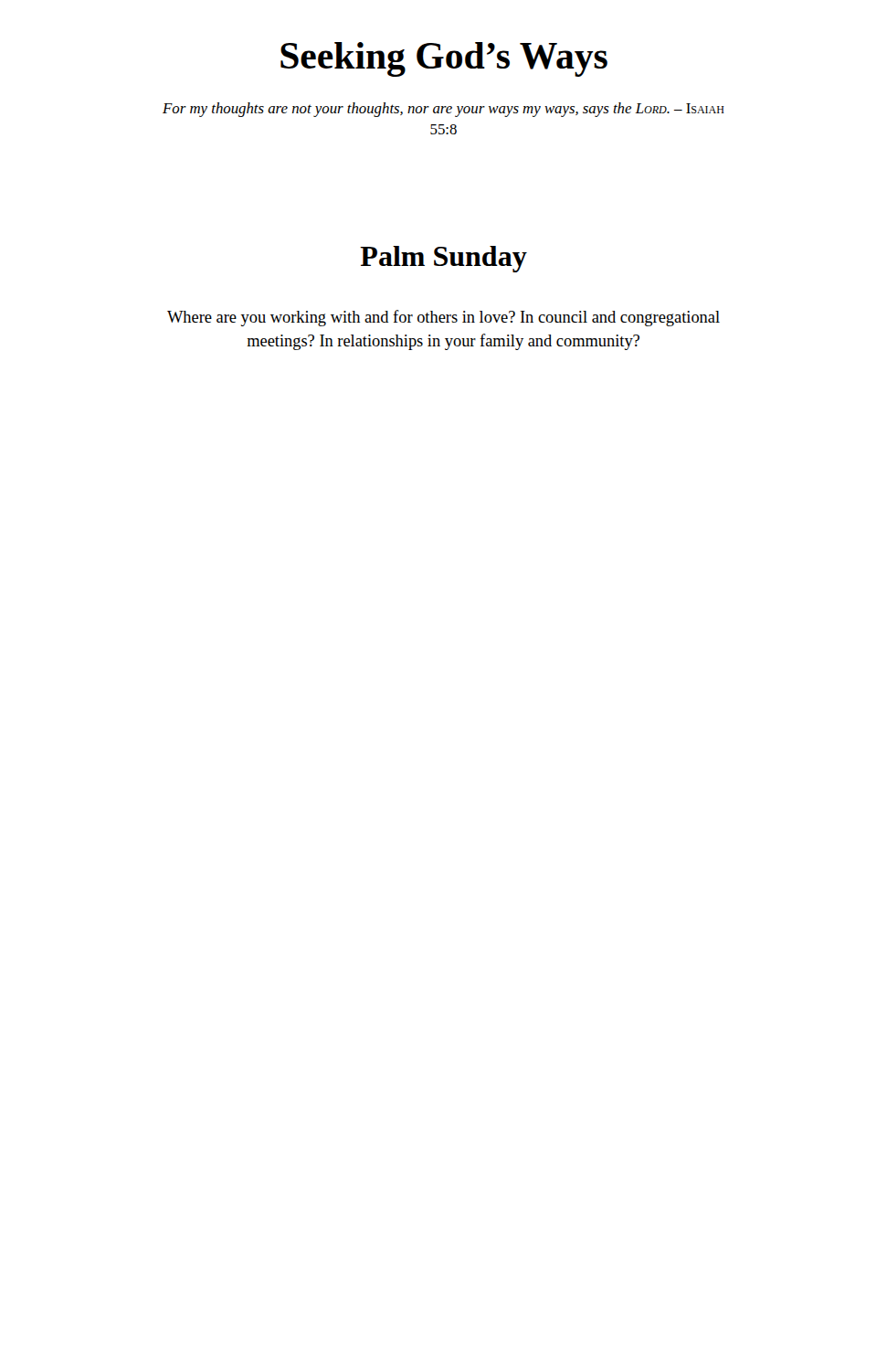Seeking God’s Ways
For my thoughts are not your thoughts, nor are your ways my ways, says the Lord. – Isaiah 55:8
Palm Sunday
Where are you working with and for others in love? In council and congregational meetings? In relationships in your family and community?